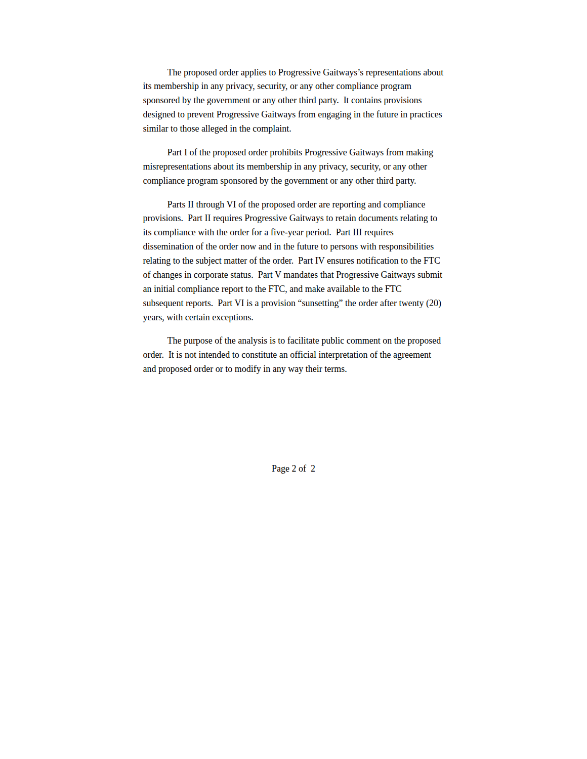The proposed order applies to Progressive Gaitways’s representations about its membership in any privacy, security, or any other compliance program sponsored by the government or any other third party. It contains provisions designed to prevent Progressive Gaitways from engaging in the future in practices similar to those alleged in the complaint.
Part I of the proposed order prohibits Progressive Gaitways from making misrepresentations about its membership in any privacy, security, or any other compliance program sponsored by the government or any other third party.
Parts II through VI of the proposed order are reporting and compliance provisions. Part II requires Progressive Gaitways to retain documents relating to its compliance with the order for a five-year period. Part III requires dissemination of the order now and in the future to persons with responsibilities relating to the subject matter of the order. Part IV ensures notification to the FTC of changes in corporate status. Part V mandates that Progressive Gaitways submit an initial compliance report to the FTC, and make available to the FTC subsequent reports. Part VI is a provision “sunsetting” the order after twenty (20) years, with certain exceptions.
The purpose of the analysis is to facilitate public comment on the proposed order. It is not intended to constitute an official interpretation of the agreement and proposed order or to modify in any way their terms.
Page 2 of 2